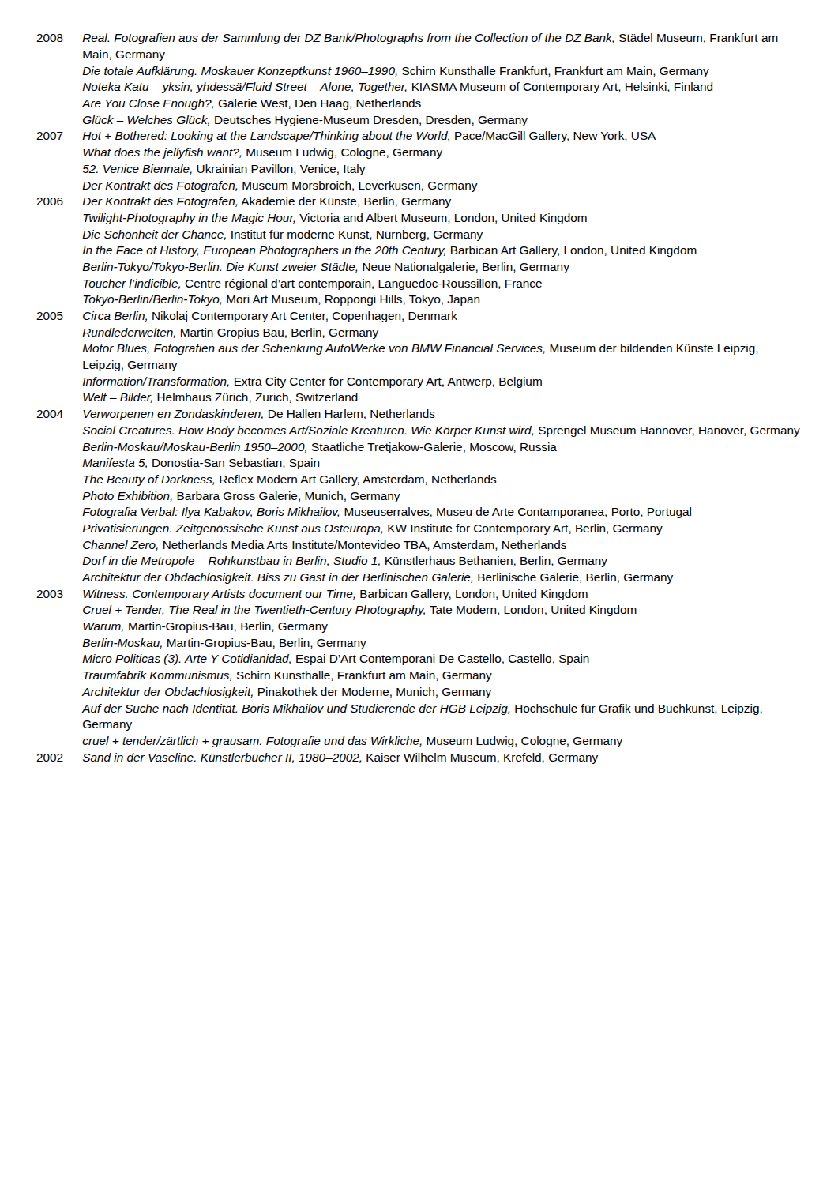| 2008 | Real. Fotografien aus der Sammlung der DZ Bank/Photographs from the Collection of the DZ Bank, Städel Museum, Frankfurt am Main, Germany Die totale Aufklärung. Moskauer Konzeptkunst 1960–1990, Schirn Kunsthalle Frankfurt, Frankfurt am Main, Germany Noteka Katu – yksin, yhdessä/Fluid Street – Alone, Together, KIASMA Museum of Contemporary Art, Helsinki, Finland Are You Close Enough?, Galerie West, Den Haag, Netherlands Glück – Welches Glück, Deutsches Hygiene-Museum Dresden, Dresden, Germany |
| 2007 | Hot + Bothered: Looking at the Landscape/Thinking about the World, Pace/MacGill Gallery, New York, USA What does the jellyfish want?, Museum Ludwig, Cologne, Germany 52. Venice Biennale, Ukrainian Pavillon, Venice, Italy Der Kontrakt des Fotografen, Museum Morsbroich, Leverkusen, Germany |
| 2006 | Der Kontrakt des Fotografen, Akademie der Künste, Berlin, Germany Twilight-Photography in the Magic Hour, Victoria and Albert Museum, London, United Kingdom Die Schönheit der Chance, Institut für moderne Kunst, Nürnberg, Germany In the Face of History, European Photographers in the 20th Century, Barbican Art Gallery, London, United Kingdom Berlin-Tokyo/Tokyo-Berlin. Die Kunst zweier Städte, Neue Nationalgalerie, Berlin, Germany Toucher l’indicible, Centre régional d’art contemporain, Languedoc-Roussillon, France Tokyo-Berlin/Berlin-Tokyo, Mori Art Museum, Roppongi Hills, Tokyo, Japan |
| 2005 | Circa Berlin, Nikolaj Contemporary Art Center, Copenhagen, Denmark Rundlederwelten, Martin Gropius Bau, Berlin, Germany Motor Blues, Fotografien aus der Schenkung AutoWerke von BMW Financial Services, Museum der bildenden Künste Leipzig, Leipzig, Germany Information/Transformation, Extra City Center for Contemporary Art, Antwerp, Belgium Welt – Bilder, Helmhaus Zürich, Zurich, Switzerland |
| 2004 | Verworpenen en Zondaskinderen, De Hallen Harlem, Netherlands Social Creatures. How Body becomes Art/Soziale Kreaturen. Wie Körper Kunst wird, Sprengel Museum Hannover, Hanover, Germany Berlin-Moskau/Moskau-Berlin 1950–2000, Staatliche Tretjakow-Galerie, Moscow, Russia Manifesta 5, Donostia-San Sebastian, Spain The Beauty of Darkness, Reflex Modern Art Gallery, Amsterdam, Netherlands Photo Exhibition, Barbara Gross Galerie, Munich, Germany Fotografia Verbal: Ilya Kabakov, Boris Mikhailov, Museuserralves, Museu de Arte Contamporanea, Porto, Portugal Privatisierungen. Zeitgenössische Kunst aus Osteuropa, KW Institute for Contemporary Art, Berlin, Germany Channel Zero, Netherlands Media Arts Institute/Montevideo TBA, Amsterdam, Netherlands Dorf in die Metropole – Rohkunstbau in Berlin, Studio 1, Künstlerhaus Bethanien, Berlin, Germany Architektur der Obdachlosigkeit. Biss zu Gast in der Berlinischen Galerie, Berlinische Galerie, Berlin, Germany |
| 2003 | Witness. Contemporary Artists document our Time, Barbican Gallery, London, United Kingdom Cruel + Tender, The Real in the Twentieth-Century Photography, Tate Modern, London, United Kingdom Warum, Martin-Gropius-Bau, Berlin, Germany Berlin-Moskau, Martin-Gropius-Bau, Berlin, Germany Micro Politicas (3). Arte Y Cotidianidad, Espai D’Art Contemporani De Castello, Castello, Spain Traumfabrik Kommunismus, Schirn Kunsthalle, Frankfurt am Main, Germany Architektur der Obdachlosigkeit, Pinakothek der Moderne, Munich, Germany Auf der Suche nach Identität. Boris Mikhailov und Studierende der HGB Leipzig, Hochschule für Grafik und Buchkunst, Leipzig, Germany cruel + tender/zärtlich + grausam. Fotografie und das Wirkliche, Museum Ludwig, Cologne, Germany |
| 2002 | Sand in der Vaseline. Künstlerbücher II, 1980–2002, Kaiser Wilhelm Museum, Krefeld, Germany |